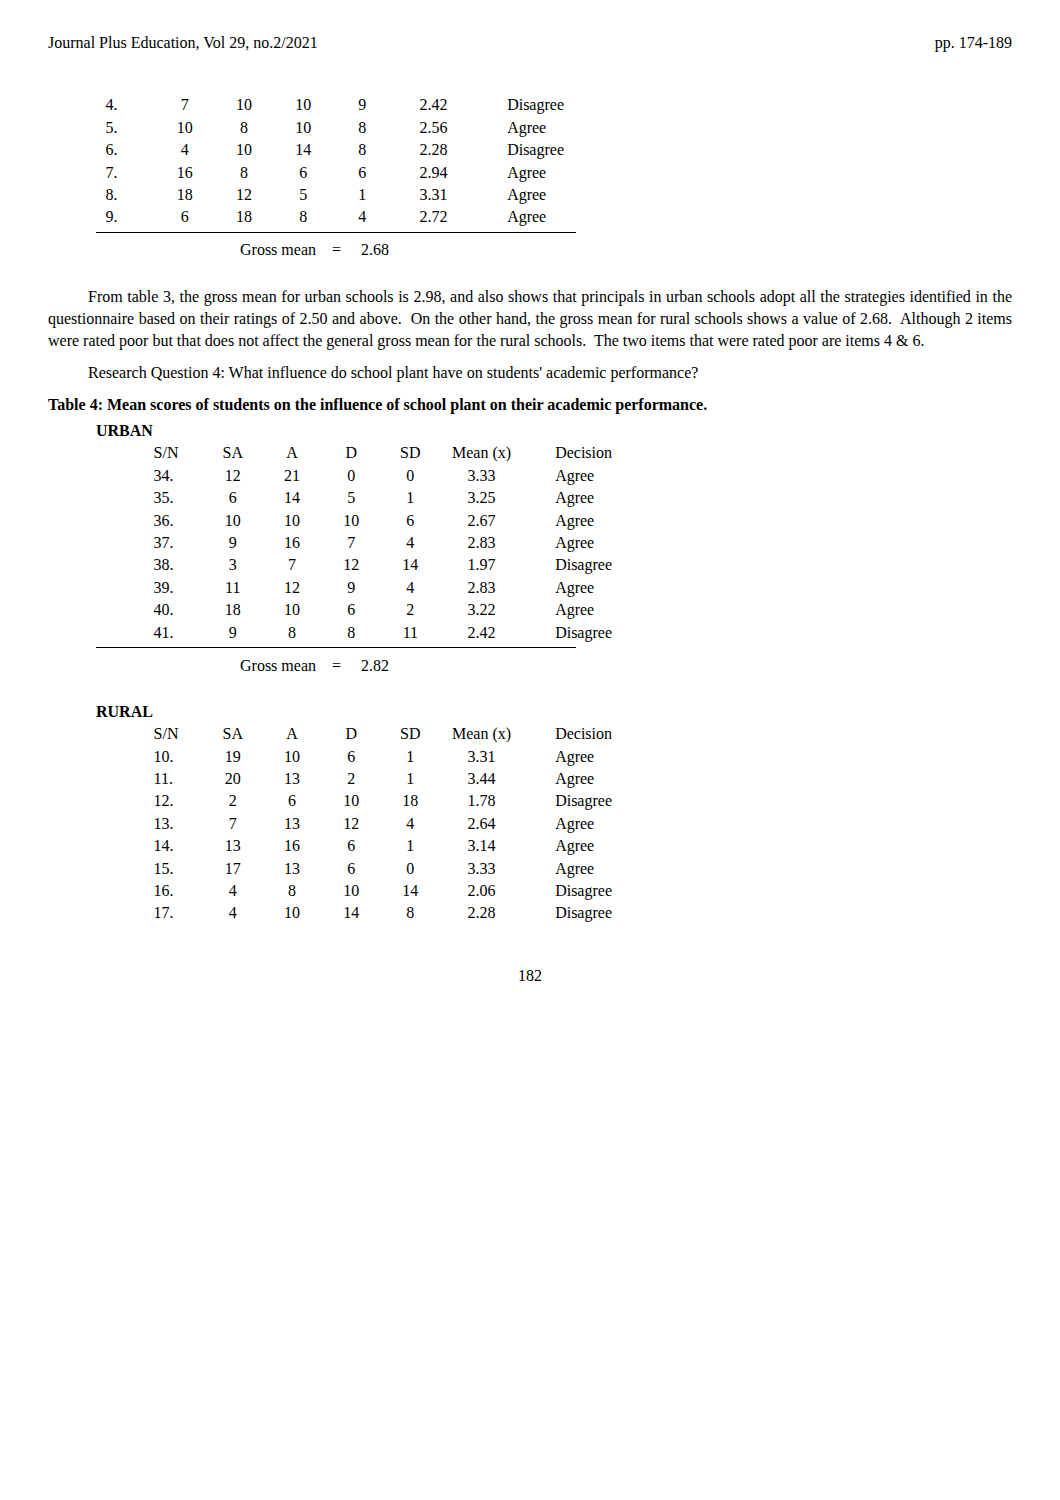Journal Plus Education, Vol 29, no.2/2021 pp. 174-189
| 4. | 7 | 10 | 10 | 9 | 2.42 | Disagree |
| 5. | 10 | 8 | 10 | 8 | 2.56 | Agree |
| 6. | 4 | 10 | 14 | 8 | 2.28 | Disagree |
| 7. | 16 | 8 | 6 | 6 | 2.94 | Agree |
| 8. | 18 | 12 | 5 | 1 | 3.31 | Agree |
| 9. | 6 | 18 | 8 | 4 | 2.72 | Agree |
Gross mean = 2.68
From table 3, the gross mean for urban schools is 2.98, and also shows that principals in urban schools adopt all the strategies identified in the questionnaire based on their ratings of 2.50 and above. On the other hand, the gross mean for rural schools shows a value of 2.68. Although 2 items were rated poor but that does not affect the general gross mean for the rural schools. The two items that were rated poor are items 4 & 6.
Research Question 4: What influence do school plant have on students' academic performance?
Table 4: Mean scores of students on the influence of school plant on their academic performance.
URBAN
| S/N | SA | A | D | SD | Mean (x) | Decision |
| 34. | 12 | 21 | 0 | 0 | 3.33 | Agree |
| 35. | 6 | 14 | 5 | 1 | 3.25 | Agree |
| 36. | 10 | 10 | 10 | 6 | 2.67 | Agree |
| 37. | 9 | 16 | 7 | 4 | 2.83 | Agree |
| 38. | 3 | 7 | 12 | 14 | 1.97 | Disagree |
| 39. | 11 | 12 | 9 | 4 | 2.83 | Agree |
| 40. | 18 | 10 | 6 | 2 | 3.22 | Agree |
| 41. | 9 | 8 | 8 | 11 | 2.42 | Disagree |
Gross mean = 2.82
RURAL
| S/N | SA | A | D | SD | Mean (x) | Decision |
| 10. | 19 | 10 | 6 | 1 | 3.31 | Agree |
| 11. | 20 | 13 | 2 | 1 | 3.44 | Agree |
| 12. | 2 | 6 | 10 | 18 | 1.78 | Disagree |
| 13. | 7 | 13 | 12 | 4 | 2.64 | Agree |
| 14. | 13 | 16 | 6 | 1 | 3.14 | Agree |
| 15. | 17 | 13 | 6 | 0 | 3.33 | Agree |
| 16. | 4 | 8 | 10 | 14 | 2.06 | Disagree |
| 17. | 4 | 10 | 14 | 8 | 2.28 | Disagree |
182